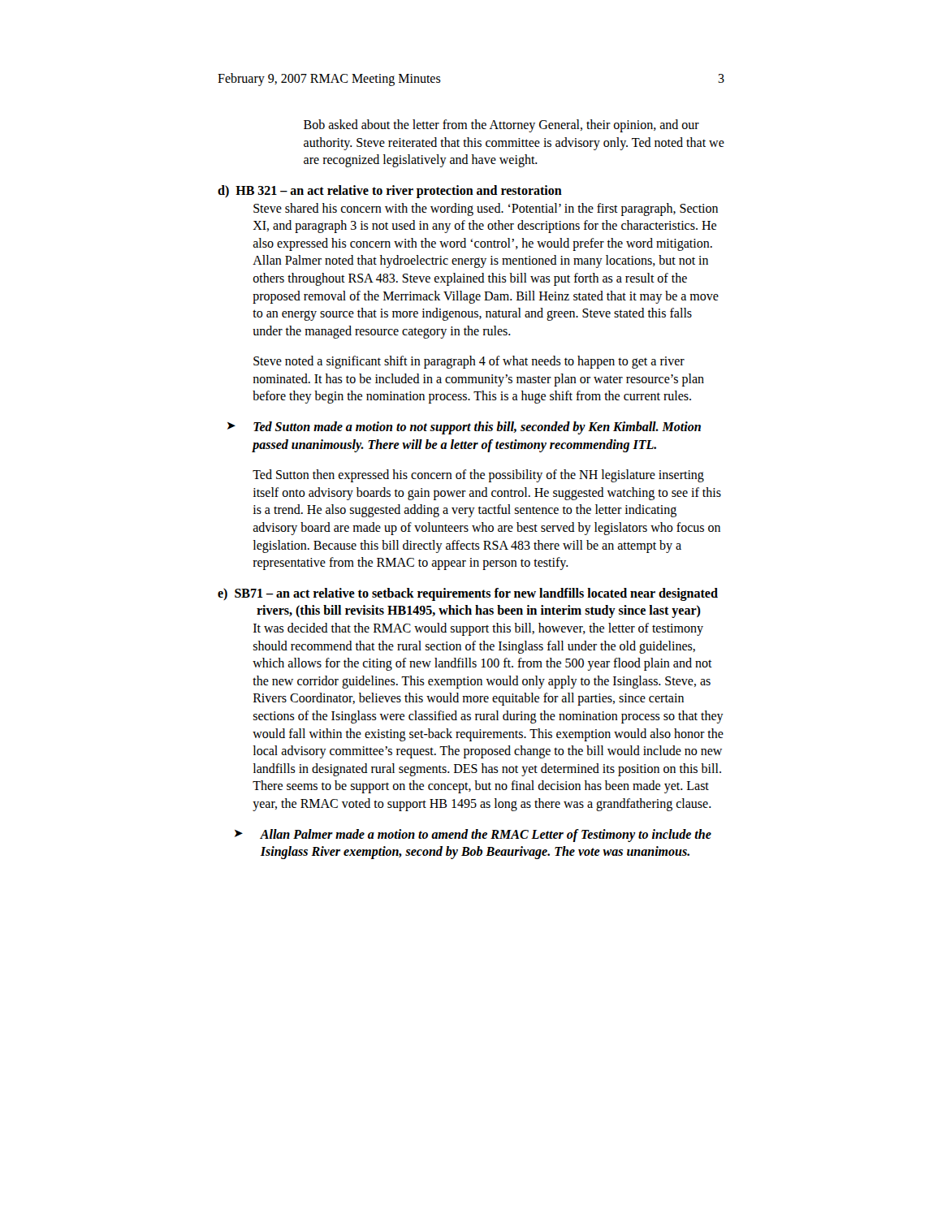February 9, 2007 RMAC Meeting Minutes 3
Bob asked about the letter from the Attorney General, their opinion, and our authority. Steve reiterated that this committee is advisory only. Ted noted that we are recognized legislatively and have weight.
d) HB 321 – an act relative to river protection and restoration
Steve shared his concern with the wording used. ‘Potential’ in the first paragraph, Section XI, and paragraph 3 is not used in any of the other descriptions for the characteristics. He also expressed his concern with the word ‘control’, he would prefer the word mitigation. Allan Palmer noted that hydroelectric energy is mentioned in many locations, but not in others throughout RSA 483. Steve explained this bill was put forth as a result of the proposed removal of the Merrimack Village Dam. Bill Heinz stated that it may be a move to an energy source that is more indigenous, natural and green. Steve stated this falls under the managed resource category in the rules.
Steve noted a significant shift in paragraph 4 of what needs to happen to get a river nominated. It has to be included in a community’s master plan or water resource’s plan before they begin the nomination process. This is a huge shift from the current rules.
Ted Sutton made a motion to not support this bill, seconded by Ken Kimball. Motion passed unanimously. There will be a letter of testimony recommending ITL.
Ted Sutton then expressed his concern of the possibility of the NH legislature inserting itself onto advisory boards to gain power and control. He suggested watching to see if this is a trend. He also suggested adding a very tactful sentence to the letter indicating advisory board are made up of volunteers who are best served by legislators who focus on legislation. Because this bill directly affects RSA 483 there will be an attempt by a representative from the RMAC to appear in person to testify.
e) SB71 – an act relative to setback requirements for new landfills located near designated rivers, (this bill revisits HB1495, which has been in interim study since last year)
It was decided that the RMAC would support this bill, however, the letter of testimony should recommend that the rural section of the Isinglass fall under the old guidelines, which allows for the citing of new landfills 100 ft. from the 500 year flood plain and not the new corridor guidelines. This exemption would only apply to the Isinglass. Steve, as Rivers Coordinator, believes this would more equitable for all parties, since certain sections of the Isinglass were classified as rural during the nomination process so that they would fall within the existing set-back requirements. This exemption would also honor the local advisory committee’s request. The proposed change to the bill would include no new landfills in designated rural segments. DES has not yet determined its position on this bill. There seems to be support on the concept, but no final decision has been made yet. Last year, the RMAC voted to support HB 1495 as long as there was a grandfathering clause.
Allan Palmer made a motion to amend the RMAC Letter of Testimony to include the Isinglass River exemption, second by Bob Beaurivage. The vote was unanimous.